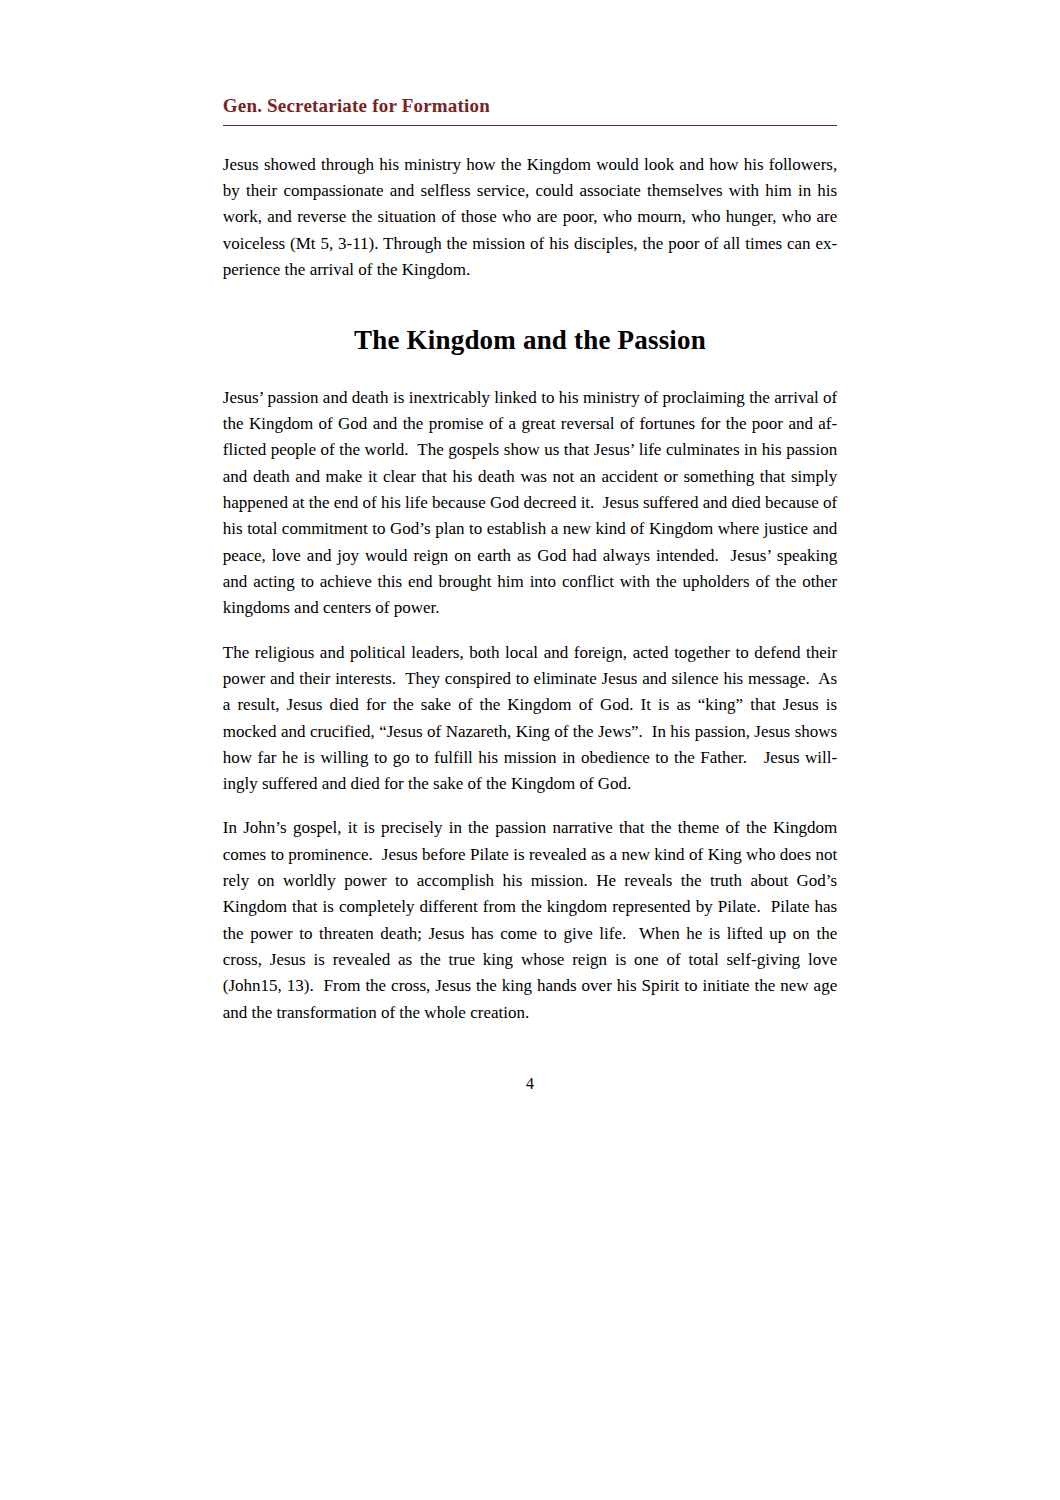Gen. Secretariate for Formation
Jesus showed through his ministry how the Kingdom would look and how his followers, by their compassionate and selfless service, could associate themselves with him in his work, and reverse the situation of those who are poor, who mourn, who hunger, who are voiceless (Mt 5, 3-11). Through the mission of his disciples, the poor of all times can experience the arrival of the Kingdom.
The Kingdom and the Passion
Jesus’ passion and death is inextricably linked to his ministry of proclaiming the arrival of the Kingdom of God and the promise of a great reversal of fortunes for the poor and afflicted people of the world. The gospels show us that Jesus’ life culminates in his passion and death and make it clear that his death was not an accident or something that simply happened at the end of his life because God decreed it. Jesus suffered and died because of his total commitment to God’s plan to establish a new kind of Kingdom where justice and peace, love and joy would reign on earth as God had always intended. Jesus’ speaking and acting to achieve this end brought him into conflict with the upholders of the other kingdoms and centers of power.
The religious and political leaders, both local and foreign, acted together to defend their power and their interests. They conspired to eliminate Jesus and silence his message. As a result, Jesus died for the sake of the Kingdom of God. It is as “king” that Jesus is mocked and crucified, “Jesus of Nazareth, King of the Jews”. In his passion, Jesus shows how far he is willing to go to fulfill his mission in obedience to the Father. Jesus willingly suffered and died for the sake of the Kingdom of God.
In John’s gospel, it is precisely in the passion narrative that the theme of the Kingdom comes to prominence. Jesus before Pilate is revealed as a new kind of King who does not rely on worldly power to accomplish his mission. He reveals the truth about God’s Kingdom that is completely different from the kingdom represented by Pilate. Pilate has the power to threaten death; Jesus has come to give life. When he is lifted up on the cross, Jesus is revealed as the true king whose reign is one of total self-giving love (John15, 13). From the cross, Jesus the king hands over his Spirit to initiate the new age and the transformation of the whole creation.
4